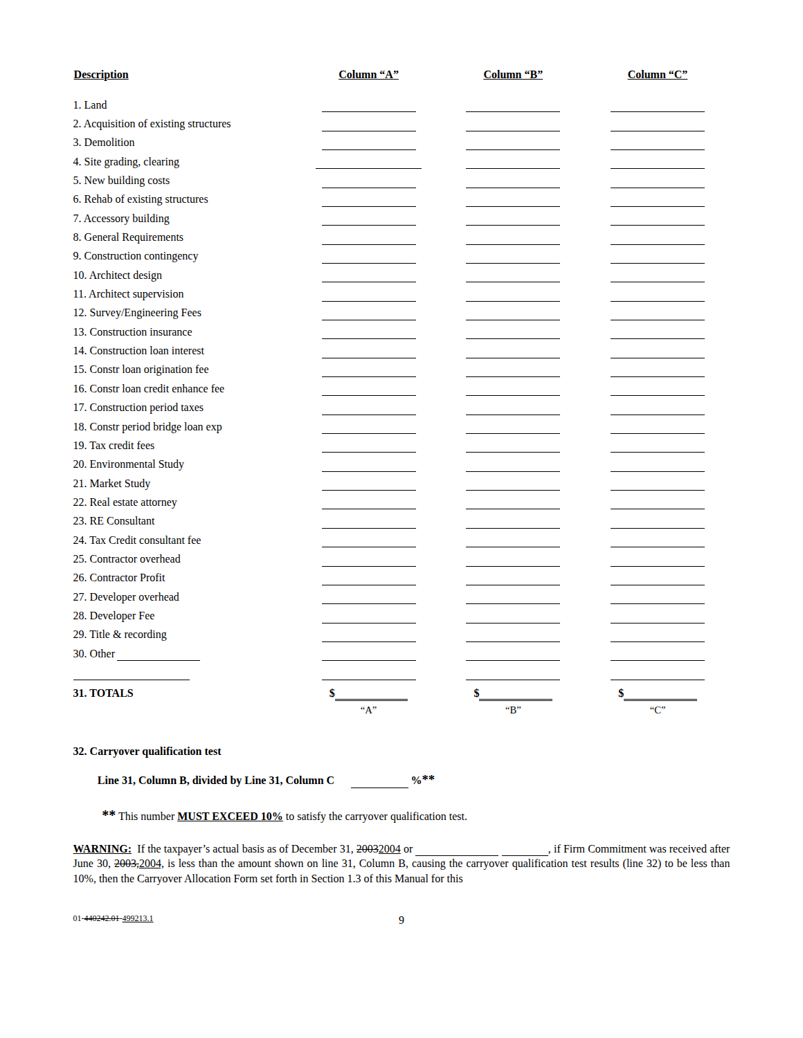| Description | Column “A” | Column “B” | Column “C” |
| --- | --- | --- | --- |
| 1. Land | | | |
| 2. Acquisition of existing structures | | | |
| 3. Demolition | | | |
| 4. Site grading, clearing | | | |
| 5. New building costs | | | |
| 6. Rehab of existing structures | | | |
| 7. Accessory building | | | |
| 8. General Requirements | | | |
| 9. Construction contingency | | | |
| 10. Architect design | | | |
| 11. Architect supervision | | | |
| 12. Survey/Engineering Fees | | | |
| 13. Construction insurance | | | |
| 14. Construction loan interest | | | |
| 15. Constr loan origination fee | | | |
| 16. Constr loan credit enhance fee | | | |
| 17. Construction period taxes | | | |
| 18. Constr period bridge loan exp | | | |
| 19. Tax credit fees | | | |
| 20. Environmental Study | | | |
| 21. Market Study | | | |
| 22. Real estate attorney | | | |
| 23. RE Consultant | | | |
| 24. Tax Credit consultant fee | | | |
| 25. Contractor overhead | | | |
| 26. Contractor Profit | | | |
| 27. Developer overhead | | | |
| 28. Developer Fee | | | |
| 29. Title & recording | | | |
| 30. Other | | | |
| 31. TOTALS | $ | $ | $ |
| | “A” | “B” | “C” |
32. Carryover qualification test
Line 31, Column B, divided by Line 31, Column C %**
** This number MUST EXCEED 10% to satisfy the carryover qualification test.
WARNING: If the taxpayer’s actual basis as of December 31, 20032004 or , if Firm Commitment was received after June 30, 2003,2004, is less than the amount shown on line 31, Column B, causing the carryover qualification test results (line 32) to be less than 10%, then the Carryover Allocation Form set forth in Section 1.3 of this Manual for this
01-440242.01-499213.1 9